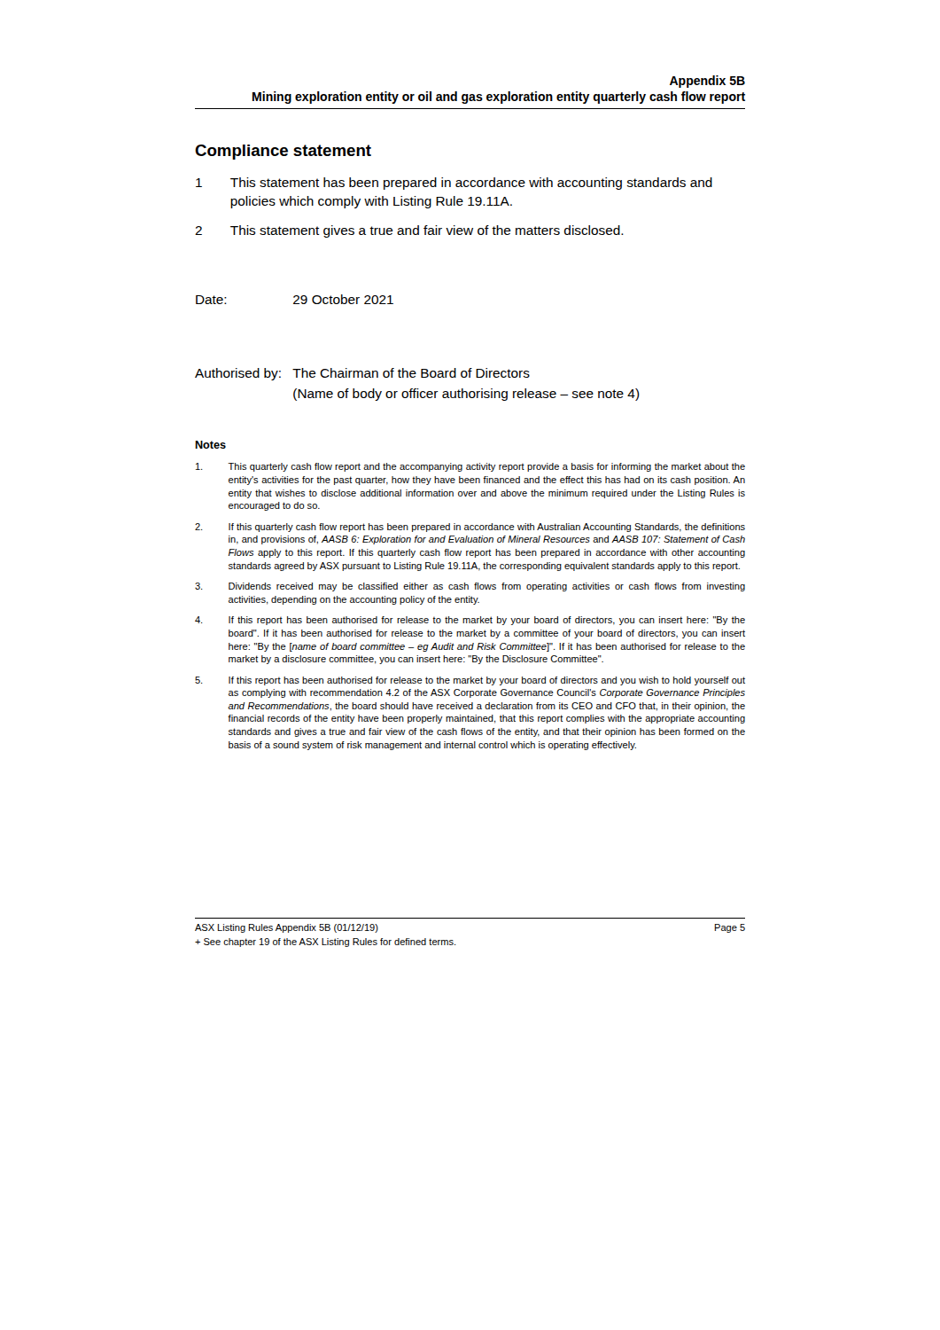Appendix 5B
Mining exploration entity or oil and gas exploration entity quarterly cash flow report
Compliance statement
1 This statement has been prepared in accordance with accounting standards and policies which comply with Listing Rule 19.11A.
2 This statement gives a true and fair view of the matters disclosed.
Date: 29 October 2021
Authorised by: The Chairman of the Board of Directors(Name of body or officer authorising release – see note 4)
Notes
1. This quarterly cash flow report and the accompanying activity report provide a basis for informing the market about the entity's activities for the past quarter, how they have been financed and the effect this has had on its cash position. An entity that wishes to disclose additional information over and above the minimum required under the Listing Rules is encouraged to do so.
2. If this quarterly cash flow report has been prepared in accordance with Australian Accounting Standards, the definitions in, and provisions of, AASB 6: Exploration for and Evaluation of Mineral Resources and AASB 107: Statement of Cash Flows apply to this report. If this quarterly cash flow report has been prepared in accordance with other accounting standards agreed by ASX pursuant to Listing Rule 19.11A, the corresponding equivalent standards apply to this report.
3. Dividends received may be classified either as cash flows from operating activities or cash flows from investing activities, depending on the accounting policy of the entity.
4. If this report has been authorised for release to the market by your board of directors, you can insert here: "By the board". If it has been authorised for release to the market by a committee of your board of directors, you can insert here: "By the [name of board committee – eg Audit and Risk Committee]". If it has been authorised for release to the market by a disclosure committee, you can insert here: "By the Disclosure Committee".
5. If this report has been authorised for release to the market by your board of directors and you wish to hold yourself out as complying with recommendation 4.2 of the ASX Corporate Governance Council's Corporate Governance Principles and Recommendations, the board should have received a declaration from its CEO and CFO that, in their opinion, the financial records of the entity have been properly maintained, that this report complies with the appropriate accounting standards and gives a true and fair view of the cash flows of the entity, and that their opinion has been formed on the basis of a sound system of risk management and internal control which is operating effectively.
ASX Listing Rules Appendix 5B (01/12/19)
Page 5
+ See chapter 19 of the ASX Listing Rules for defined terms.